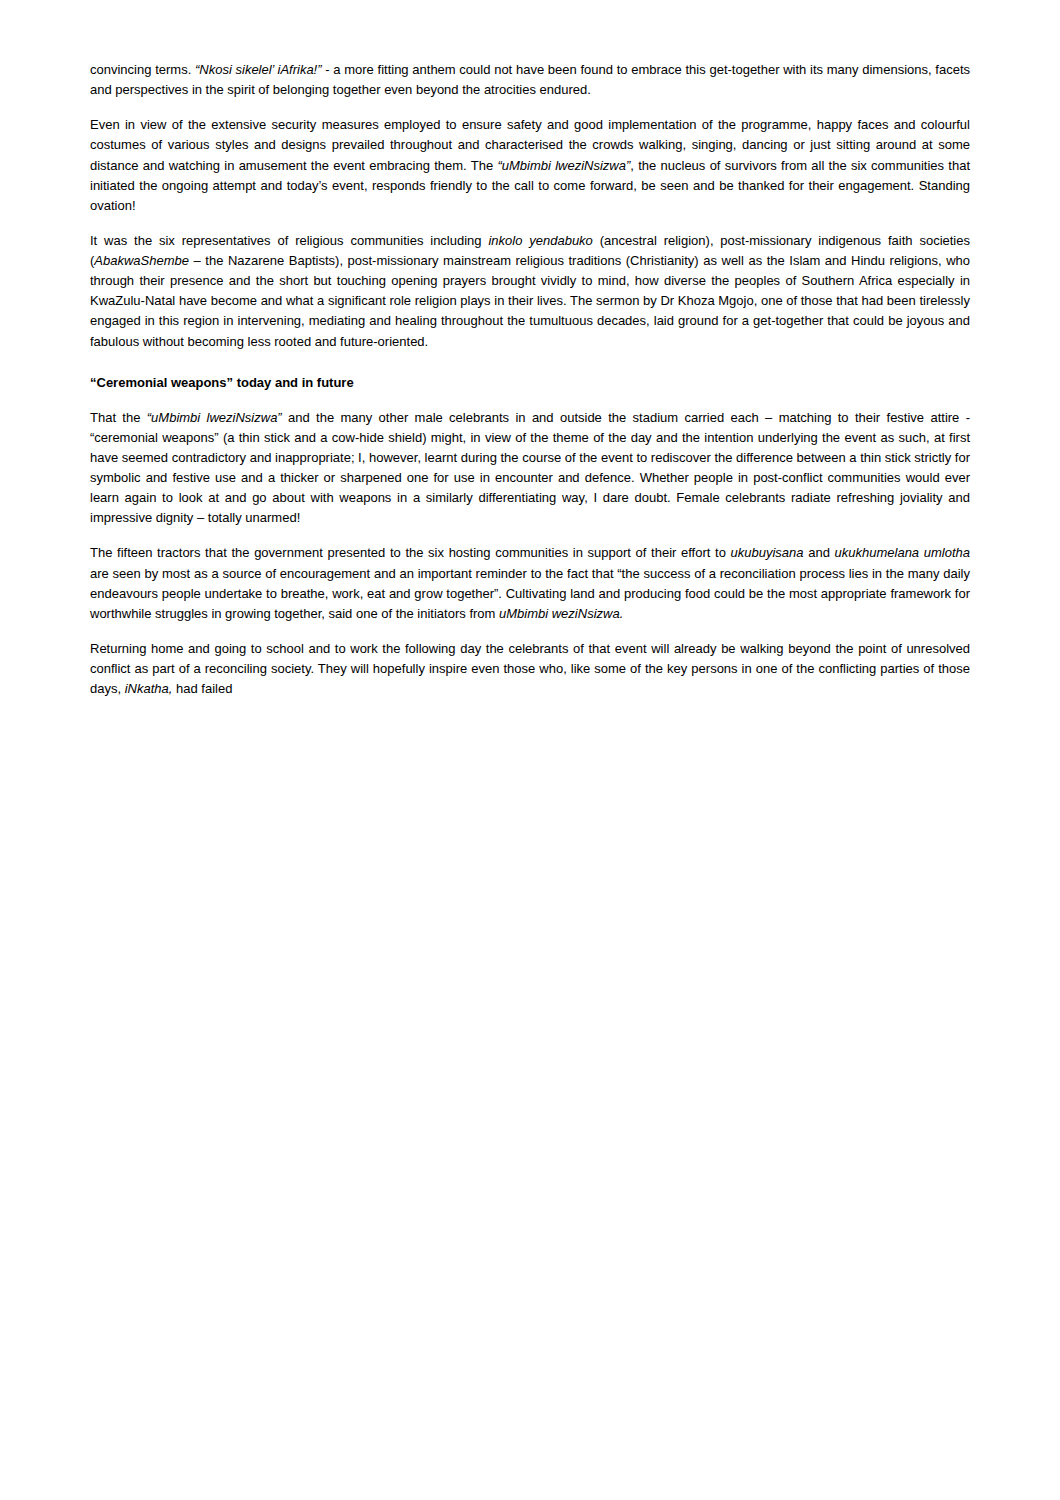convincing terms. “Nkosi sikelel’ iAfrika!” - a more fitting anthem could not have been found to embrace this get-together with its many dimensions, facets and perspectives in the spirit of belonging together even beyond the atrocities endured.
Even in view of the extensive security measures employed to ensure safety and good implementation of the programme, happy faces and colourful costumes of various styles and designs prevailed throughout and characterised the crowds walking, singing, dancing or just sitting around at some distance and watching in amusement the event embracing them. The “uMbimbi lweziNsizwa”, the nucleus of survivors from all the six communities that initiated the ongoing attempt and today’s event, responds friendly to the call to come forward, be seen and be thanked for their engagement. Standing ovation!
It was the six representatives of religious communities including inkolo yendabuko (ancestral religion), post-missionary indigenous faith societies (AbakwaShembe – the Nazarene Baptists), post-missionary mainstream religious traditions (Christianity) as well as the Islam and Hindu religions, who through their presence and the short but touching opening prayers brought vividly to mind, how diverse the peoples of Southern Africa especially in KwaZulu-Natal have become and what a significant role religion plays in their lives. The sermon by Dr Khoza Mgojo, one of those that had been tirelessly engaged in this region in intervening, mediating and healing throughout the tumultuous decades, laid ground for a get-together that could be joyous and fabulous without becoming less rooted and future-oriented.
“Ceremonial weapons” today and in future
That the “uMbimbi lweziNsizwa” and the many other male celebrants in and outside the stadium carried each – matching to their festive attire - “ceremonial weapons” (a thin stick and a cow-hide shield) might, in view of the theme of the day and the intention underlying the event as such, at first have seemed contradictory and inappropriate; I, however, learnt during the course of the event to rediscover the difference between a thin stick strictly for symbolic and festive use and a thicker or sharpened one for use in encounter and defence. Whether people in post-conflict communities would ever learn again to look at and go about with weapons in a similarly differentiating way, I dare doubt. Female celebrants radiate refreshing joviality and impressive dignity – totally unarmed!
The fifteen tractors that the government presented to the six hosting communities in support of their effort to ukubuyisana and ukukhumelana umlotha are seen by most as a source of encouragement and an important reminder to the fact that “the success of a reconciliation process lies in the many daily endeavours people undertake to breathe, work, eat and grow together”. Cultivating land and producing food could be the most appropriate framework for worthwhile struggles in growing together, said one of the initiators from uMbimbi weziNsizwa.
Returning home and going to school and to work the following day the celebrants of that event will already be walking beyond the point of unresolved conflict as part of a reconciling society. They will hopefully inspire even those who, like some of the key persons in one of the conflicting parties of those days, iNkatha, had failed